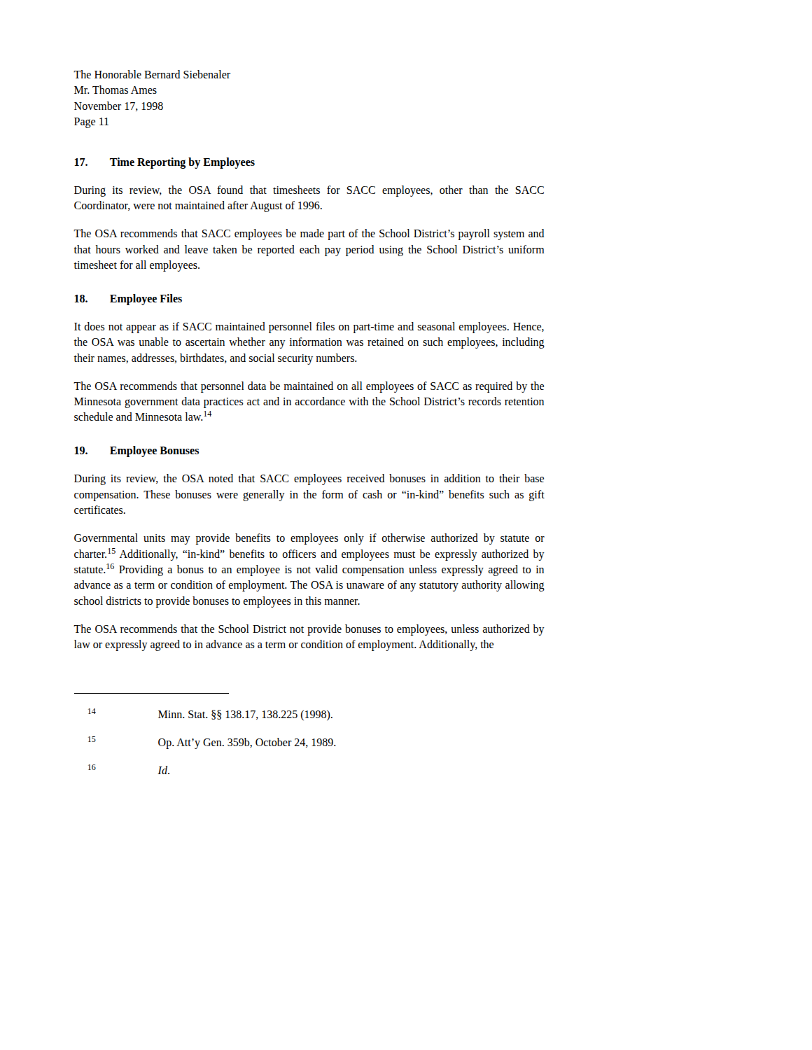The Honorable Bernard Siebenaler
Mr. Thomas Ames
November 17, 1998
Page 11
17. Time Reporting by Employees
During its review, the OSA found that timesheets for SACC employees, other than the SACC Coordinator, were not maintained after August of 1996.
The OSA recommends that SACC employees be made part of the School District’s payroll system and that hours worked and leave taken be reported each pay period using the School District’s uniform timesheet for all employees.
18. Employee Files
It does not appear as if SACC maintained personnel files on part-time and seasonal employees. Hence, the OSA was unable to ascertain whether any information was retained on such employees, including their names, addresses, birthdates, and social security numbers.
The OSA recommends that personnel data be maintained on all employees of SACC as required by the Minnesota government data practices act and in accordance with the School District’s records retention schedule and Minnesota law.14
19. Employee Bonuses
During its review, the OSA noted that SACC employees received bonuses in addition to their base compensation. These bonuses were generally in the form of cash or “in-kind” benefits such as gift certificates.
Governmental units may provide benefits to employees only if otherwise authorized by statute or charter.15 Additionally, “in-kind” benefits to officers and employees must be expressly authorized by statute.16 Providing a bonus to an employee is not valid compensation unless expressly agreed to in advance as a term or condition of employment. The OSA is unaware of any statutory authority allowing school districts to provide bonuses to employees in this manner.
The OSA recommends that the School District not provide bonuses to employees, unless authorized by law or expressly agreed to in advance as a term or condition of employment. Additionally, the
14 Minn. Stat. §§ 138.17, 138.225 (1998).
15 Op. Att’y Gen. 359b, October 24, 1989.
16 Id.